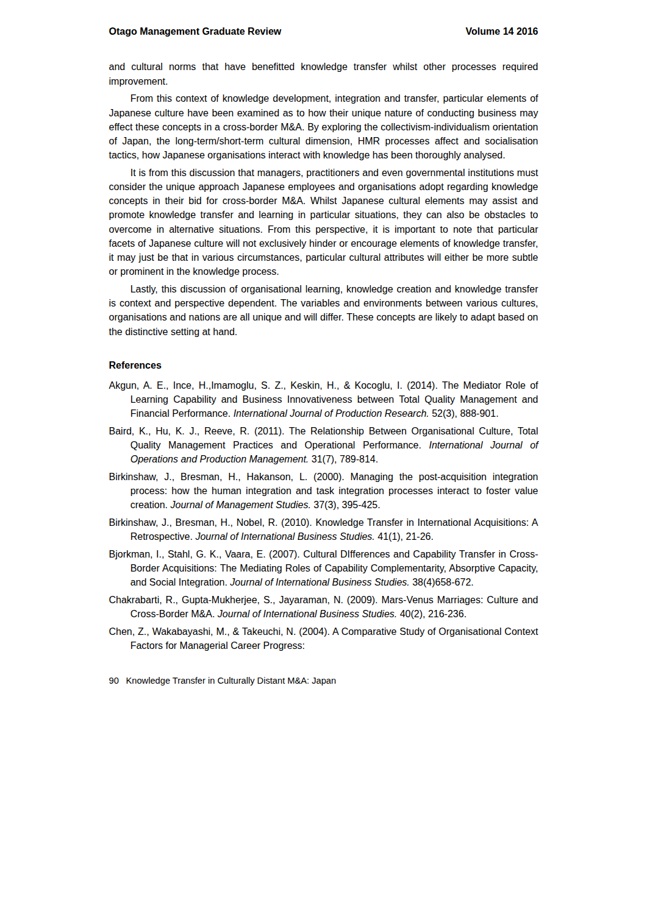Otago Management Graduate Review Volume 14 2016
and cultural norms that have benefitted knowledge transfer whilst other processes required improvement.
From this context of knowledge development, integration and transfer, particular elements of Japanese culture have been examined as to how their unique nature of conducting business may effect these concepts in a cross-border M&A. By exploring the collectivism-individualism orientation of Japan, the long-term/short-term cultural dimension, HMR processes affect and socialisation tactics, how Japanese organisations interact with knowledge has been thoroughly analysed.
It is from this discussion that managers, practitioners and even governmental institutions must consider the unique approach Japanese employees and organisations adopt regarding knowledge concepts in their bid for cross-border M&A. Whilst Japanese cultural elements may assist and promote knowledge transfer and learning in particular situations, they can also be obstacles to overcome in alternative situations. From this perspective, it is important to note that particular facets of Japanese culture will not exclusively hinder or encourage elements of knowledge transfer, it may just be that in various circumstances, particular cultural attributes will either be more subtle or prominent in the knowledge process.
Lastly, this discussion of organisational learning, knowledge creation and knowledge transfer is context and perspective dependent. The variables and environments between various cultures, organisations and nations are all unique and will differ. These concepts are likely to adapt based on the distinctive setting at hand.
References
Akgun, A. E., Ince, H.,Imamoglu, S. Z., Keskin, H., & Kocoglu, I. (2014). The Mediator Role of Learning Capability and Business Innovativeness between Total Quality Management and Financial Performance. International Journal of Production Research. 52(3), 888-901.
Baird, K., Hu, K. J., Reeve, R. (2011). The Relationship Between Organisational Culture, Total Quality Management Practices and Operational Performance. International Journal of Operations and Production Management. 31(7), 789-814.
Birkinshaw, J., Bresman, H., Hakanson, L. (2000). Managing the post-acquisition integration process: how the human integration and task integration processes interact to foster value creation. Journal of Management Studies. 37(3), 395-425.
Birkinshaw, J., Bresman, H., Nobel, R. (2010). Knowledge Transfer in International Acquisitions: A Retrospective. Journal of International Business Studies. 41(1), 21-26.
Bjorkman, I., Stahl, G. K., Vaara, E. (2007). Cultural DIfferences and Capability Transfer in Cross-Border Acquisitions: The Mediating Roles of Capability Complementarity, Absorptive Capacity, and Social Integration. Journal of International Business Studies. 38(4)658-672.
Chakrabarti, R., Gupta-Mukherjee, S., Jayaraman, N. (2009). Mars-Venus Marriages: Culture and Cross-Border M&A. Journal of International Business Studies. 40(2), 216-236.
Chen, Z., Wakabayashi, M., & Takeuchi, N. (2004). A Comparative Study of Organisational Context Factors for Managerial Career Progress:
90 Knowledge Transfer in Culturally Distant M&A: Japan